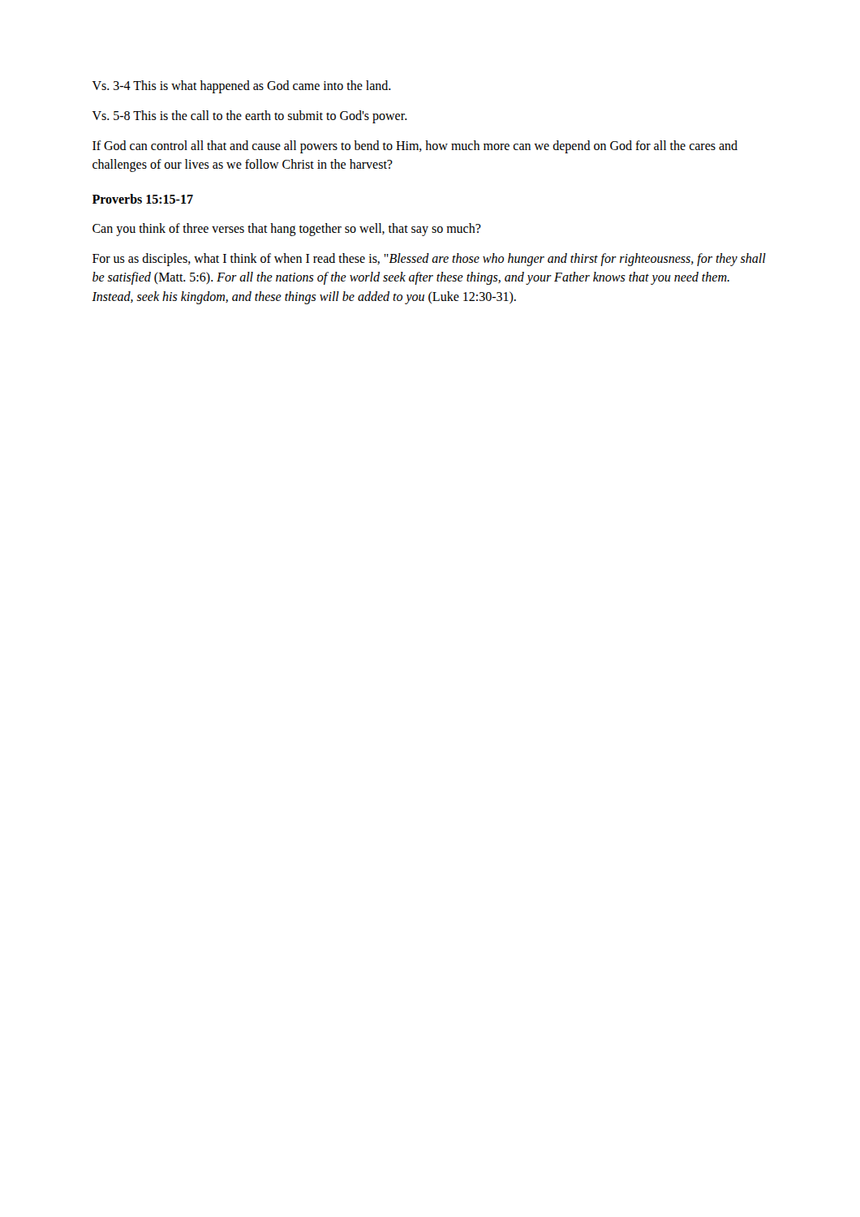Vs. 3-4 This is what happened as God came into the land.
Vs. 5-8 This is the call to the earth to submit to God's power.
If God can control all that and cause all powers to bend to Him, how much more can we depend on God for all the cares and challenges of our lives as we follow Christ in the harvest?
Proverbs 15:15-17
Can you think of three verses that hang together so well, that say so much?
For us as disciples, what I think of when I read these is, "Blessed are those who hunger and thirst for righteousness, for they shall be satisfied (Matt. 5:6). For all the nations of the world seek after these things, and your Father knows that you need them. Instead, seek his kingdom, and these things will be added to you (Luke 12:30-31).